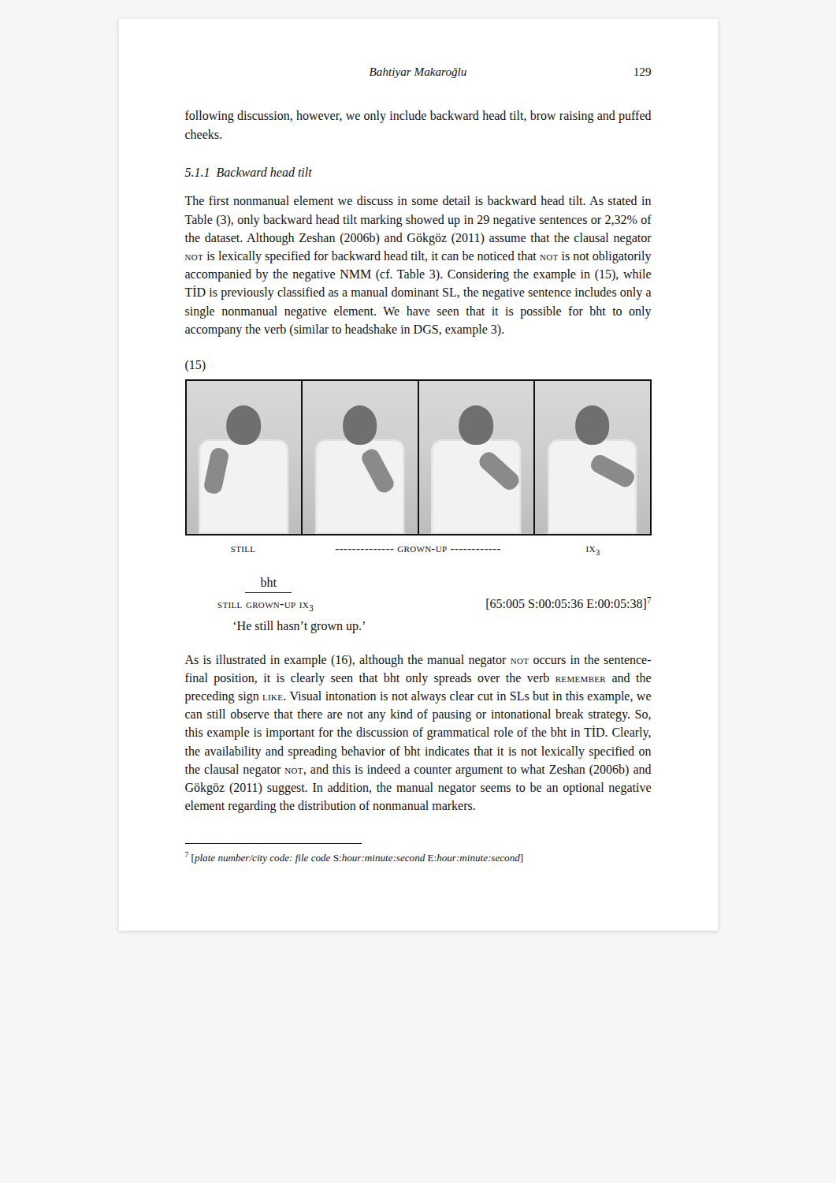Bahtiyar Makaroğlu 129
following discussion, however, we only include backward head tilt, brow raising and puffed cheeks.
5.1.1 Backward head tilt
The first nonmanual element we discuss in some detail is backward head tilt. As stated in Table (3), only backward head tilt marking showed up in 29 negative sentences or 2,32% of the dataset. Although Zeshan (2006b) and Gökgöz (2011) assume that the clausal negator not is lexically specified for backward head tilt, it can be noticed that not is not obligatorily accompanied by the negative NMM (cf. Table 3). Considering the example in (15), while TİD is previously classified as a manual dominant SL, the negative sentence includes only a single nonmanual negative element. We have seen that it is possible for bht to only accompany the verb (similar to headshake in DGS, example 3).
(15)
still -------------- grown-up ------------ ix3
bht
still grown-up ix3 [65:005 S:00:05:36 E:00:05:38]7
‘He still hasn’t grown up.’
As is illustrated in example (16), although the manual negator not occurs in the sentence-final position, it is clearly seen that bht only spreads over the verb remember and the preceding sign like. Visual intonation is not always clear cut in SLs but in this example, we can still observe that there are not any kind of pausing or intonational break strategy. So, this example is important for the discussion of grammatical role of the bht in TİD. Clearly, the availability and spreading behavior of bht indicates that it is not lexically specified on the clausal negator not, and this is indeed a counter argument to what Zeshan (2006b) and Gökgöz (2011) suggest. In addition, the manual negator seems to be an optional negative element regarding the distribution of nonmanual markers.
7[plate number/city code: file code S:hour:minute:second E:hour:minute:second]